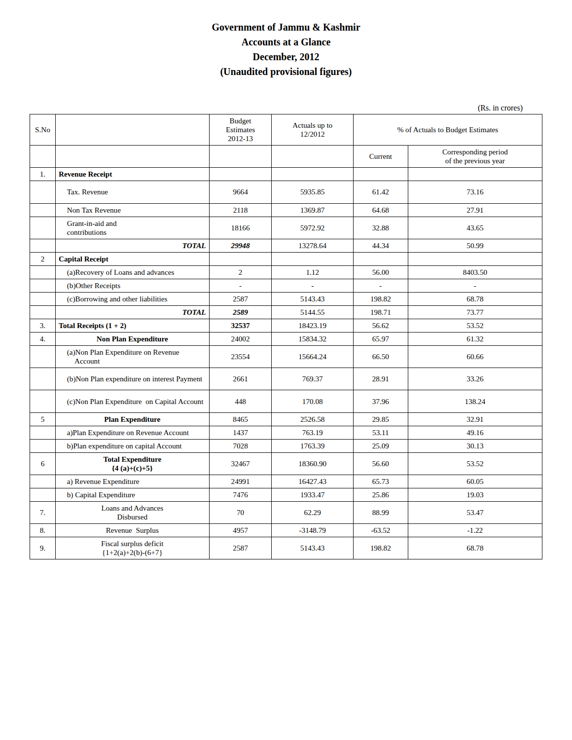Government of Jammu & Kashmir
Accounts at a Glance
December, 2012
(Unaudited provisional figures)
(Rs. in crores)
| S.No | | Budget Estimates 2012-13 | Actuals up to 12/2012 | % of Actuals to Budget Estimates |
| --- | --- | --- | --- | --- |
| | | | | Current | Corresponding period of the previous year |
| 1. | Revenue Receipt | | | | |
| | Tax. Revenue | 9664 | 5935.85 | 61.42 | 73.16 |
| | Non Tax Revenue | 2118 | 1369.87 | 64.68 | 27.91 |
| | Grant-in-aid and contributions | 18166 | 5972.92 | 32.88 | 43.65 |
| | TOTAL | 29948 | 13278.64 | 44.34 | 50.99 |
| 2 | Capital Receipt | | | | |
| | (a)Recovery of Loans and advances | 2 | 1.12 | 56.00 | 8403.50 |
| | (b)Other Receipts | - | - | - | - |
| | (c)Borrowing and other liabilities | 2587 | 5143.43 | 198.82 | 68.78 |
| | TOTAL | 2589 | 5144.55 | 198.71 | 73.77 |
| 3. | Total Receipts (1 + 2) | 32537 | 18423.19 | 56.62 | 53.52 |
| 4. | Non Plan Expenditure | 24002 | 15834.32 | 65.97 | 61.32 |
| | (a)Non Plan Expenditure on Revenue Account | 23554 | 15664.24 | 66.50 | 60.66 |
| | (b)Non Plan expenditure on interest Payment | 2661 | 769.37 | 28.91 | 33.26 |
| | (c)Non Plan Expenditure on Capital Account | 448 | 170.08 | 37.96 | 138.24 |
| 5 | Plan Expenditure | 8465 | 2526.58 | 29.85 | 32.91 |
| | a)Plan Expenditure on Revenue Account | 1437 | 763.19 | 53.11 | 49.16 |
| | b)Plan expenditure on capital Account | 7028 | 1763.39 | 25.09 | 30.13 |
| 6 | Total Expenditure {4 (a)+(c)+5} | 32467 | 18360.90 | 56.60 | 53.52 |
| | a) Revenue Expenditure | 24991 | 16427.43 | 65.73 | 60.05 |
| | b) Capital Expenditure | 7476 | 1933.47 | 25.86 | 19.03 |
| 7. | Loans and Advances Disbursed | 70 | 62.29 | 88.99 | 53.47 |
| 8. | Revenue Surplus | 4957 | -3148.79 | -63.52 | -1.22 |
| 9. | Fiscal surplus deficit {1+2(a)+2(b)-(6+7} | 2587 | 5143.43 | 198.82 | 68.78 |